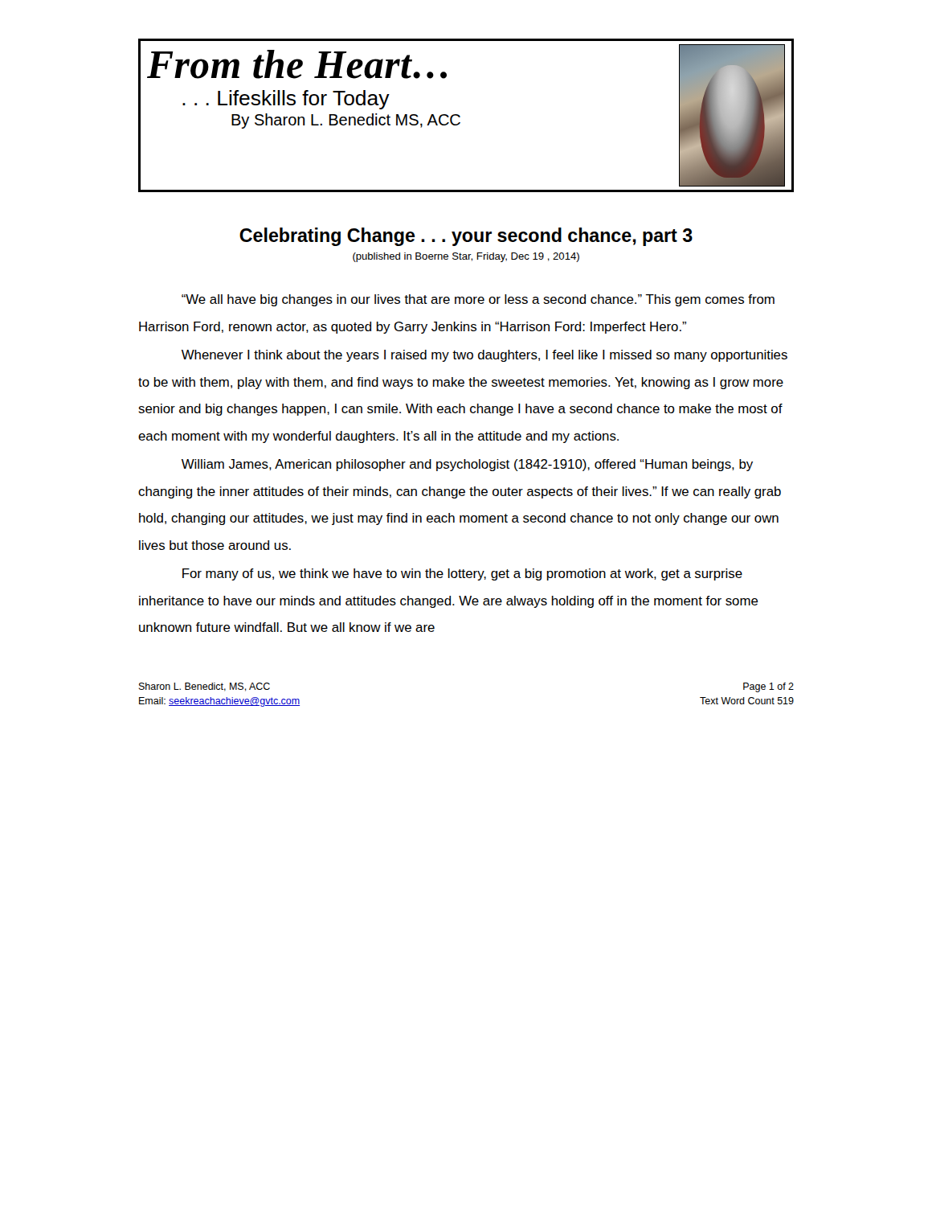From the Heart…
. . . Lifeskills for Today
By Sharon L. Benedict MS, ACC
Celebrating Change . . . your second chance, part 3
(published in Boerne Star, Friday, Dec 19 , 2014)
“We all have big changes in our lives that are more or less a second chance.” This gem comes from Harrison Ford, renown actor, as quoted by Garry Jenkins in “Harrison Ford: Imperfect Hero.”
Whenever I think about the years I raised my two daughters, I feel like I missed so many opportunities to be with them, play with them, and find ways to make the sweetest memories. Yet, knowing as I grow more senior and big changes happen, I can smile. With each change I have a second chance to make the most of each moment with my wonderful daughters. It’s all in the attitude and my actions.
William James, American philosopher and psychologist (1842-1910), offered “Human beings, by changing the inner attitudes of their minds, can change the outer aspects of their lives.” If we can really grab hold, changing our attitudes, we just may find in each moment a second chance to not only change our own lives but those around us.
For many of us, we think we have to win the lottery, get a big promotion at work, get a surprise inheritance to have our minds and attitudes changed. We are always holding off in the moment for some unknown future windfall. But we all know if we are
Sharon L. Benedict, MS, ACC
Email: seekreachachieve@gvtc.com
Page 1 of 2
Text Word Count 519